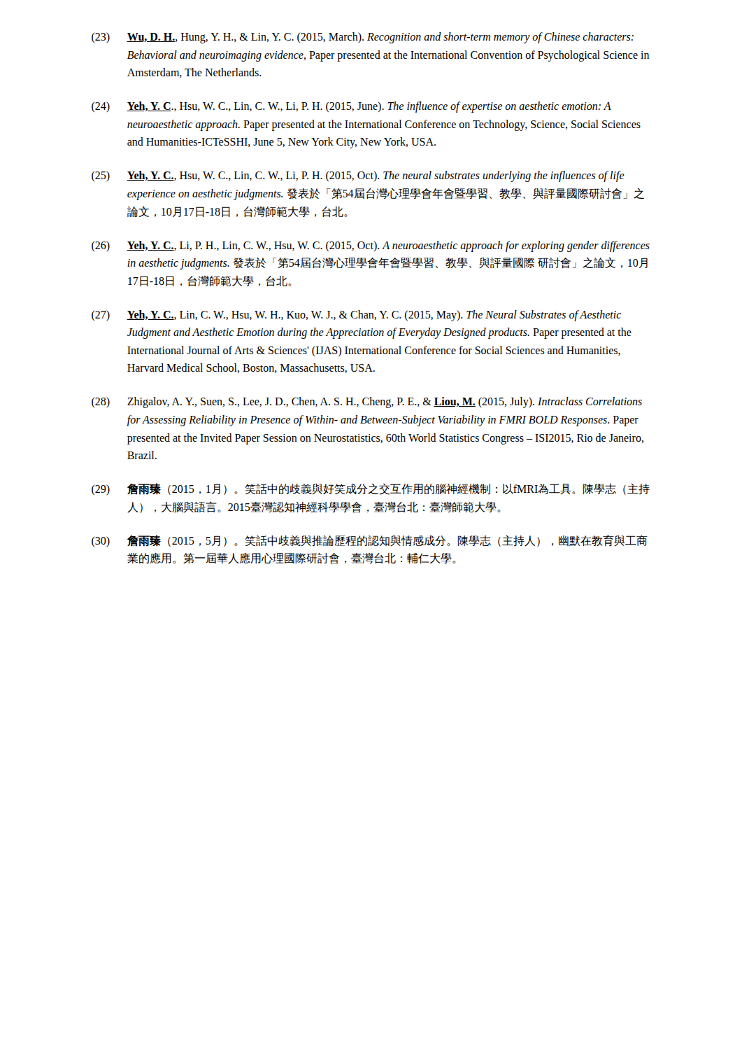(23) Wu, D. H., Hung, Y. H., & Lin, Y. C. (2015, March). Recognition and short-term memory of Chinese characters: Behavioral and neuroimaging evidence, Paper presented at the International Convention of Psychological Science in Amsterdam, The Netherlands.
(24) Yeh, Y. C., Hsu, W. C., Lin, C. W., Li, P. H. (2015, June). The influence of expertise on aesthetic emotion: A neuroaesthetic approach. Paper presented at the International Conference on Technology, Science, Social Sciences and Humanities-ICTeSSHI, June 5, New York City, New York, USA.
(25) Yeh, Y. C., Hsu, W. C., Lin, C. W., Li, P. H. (2015, Oct). The neural substrates underlying the influences of life experience on aesthetic judgments. 發表於「第54屆台灣心理學會年會暨學習、教學、與評量國際研討會」之論文，10月17日-18日，台灣師範大學，台北。
(26) Yeh, Y. C., Li, P. H., Lin, C. W., Hsu, W. C. (2015, Oct). A neuroaesthetic approach for exploring gender differences in aesthetic judgments. 發表於「第54屆台灣心理學會年會暨學習、教學、與評量國際 研討會」之論文，10月17日-18日，台灣師範大學，台北。
(27) Yeh, Y. C., Lin, C. W., Hsu, W. H., Kuo, W. J., & Chan, Y. C. (2015, May). The Neural Substrates of Aesthetic Judgment and Aesthetic Emotion during the Appreciation of Everyday Designed products. Paper presented at the International Journal of Arts & Sciences' (IJAS) International Conference for Social Sciences and Humanities, Harvard Medical School, Boston, Massachusetts, USA.
(28) Zhigalov, A. Y., Suen, S., Lee, J. D., Chen, A. S. H., Cheng, P. E., & Liou, M. (2015, July). Intraclass Correlations for Assessing Reliability in Presence of Within- and Between-Subject Variability in FMRI BOLD Responses. Paper presented at the Invited Paper Session on Neurostatistics, 60th World Statistics Congress – ISI2015, Rio de Janeiro, Brazil.
(29) 詹雨臻（2015，1月）。笑話中的歧義與好笑成分之交互作用的腦神經機制：以fMRI為工具。陳學志（主持人），大腦與語言。2015臺灣認知神經科學學會，臺灣台北：臺灣師範大學。
(30) 詹雨臻（2015，5月）。笑話中歧義與推論歷程的認知與情感成分。陳學志（主持人），幽默在教育與工商業的應用。第一屆華人應用心理國際研討會，臺灣台北：輔仁大學。